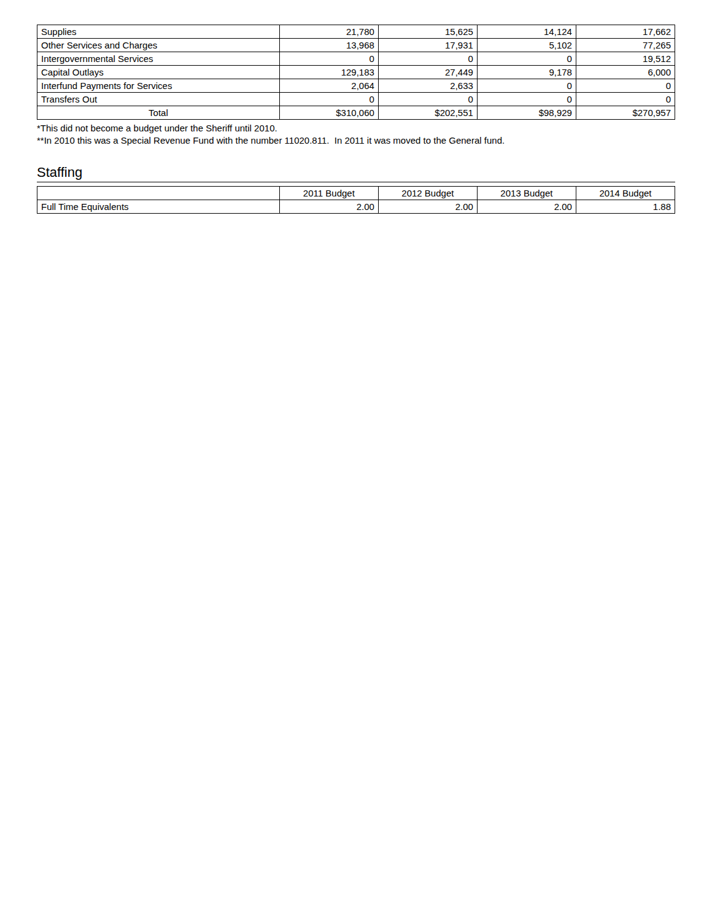| Supplies | 21,780 | 15,625 | 14,124 | 17,662 |
| Other Services and Charges | 13,968 | 17,931 | 5,102 | 77,265 |
| Intergovernmental Services | 0 | 0 | 0 | 19,512 |
| Capital Outlays | 129,183 | 27,449 | 9,178 | 6,000 |
| Interfund Payments for Services | 2,064 | 2,633 | 0 | 0 |
| Transfers Out | 0 | 0 | 0 | 0 |
| Total | $310,060 | $202,551 | $98,929 | $270,957 |
*This did not become a budget under the Sheriff until 2010.
**In 2010 this was a Special Revenue Fund with the number 11020.811. In 2011 it was moved to the General fund.
Staffing
| | 2011 Budget | 2012 Budget | 2013 Budget | 2014 Budget |
| Full Time Equivalents | 2.00 | 2.00 | 2.00 | 1.88 |